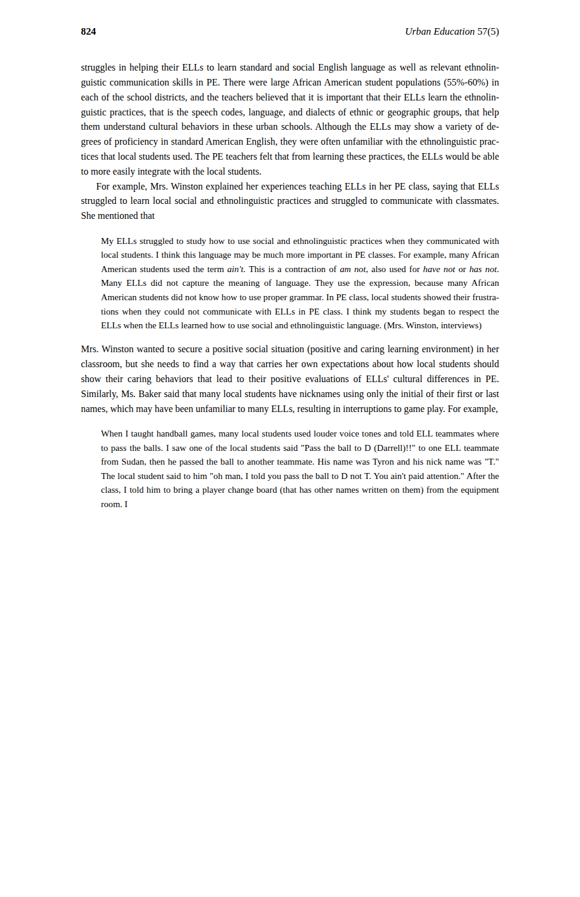824 Urban Education 57(5)
struggles in helping their ELLs to learn standard and social English language as well as relevant ethnolinguistic communication skills in PE. There were large African American student populations (55%-60%) in each of the school districts, and the teachers believed that it is important that their ELLs learn the ethnolinguistic practices, that is the speech codes, language, and dialects of ethnic or geographic groups, that help them understand cultural behaviors in these urban schools. Although the ELLs may show a variety of degrees of proficiency in standard American English, they were often unfamiliar with the ethnolinguistic practices that local students used. The PE teachers felt that from learning these practices, the ELLs would be able to more easily integrate with the local students.
For example, Mrs. Winston explained her experiences teaching ELLs in her PE class, saying that ELLs struggled to learn local social and ethnolinguistic practices and struggled to communicate with classmates. She mentioned that
My ELLs struggled to study how to use social and ethnolinguistic practices when they communicated with local students. I think this language may be much more important in PE classes. For example, many African American students used the term ain't. This is a contraction of am not, also used for have not or has not. Many ELLs did not capture the meaning of language. They use the expression, because many African American students did not know how to use proper grammar. In PE class, local students showed their frustrations when they could not communicate with ELLs in PE class. I think my students began to respect the ELLs when the ELLs learned how to use social and ethnolinguistic language. (Mrs. Winston, interviews)
Mrs. Winston wanted to secure a positive social situation (positive and caring learning environment) in her classroom, but she needs to find a way that carries her own expectations about how local students should show their caring behaviors that lead to their positive evaluations of ELLs' cultural differences in PE. Similarly, Ms. Baker said that many local students have nicknames using only the initial of their first or last names, which may have been unfamiliar to many ELLs, resulting in interruptions to game play. For example,
When I taught handball games, many local students used louder voice tones and told ELL teammates where to pass the balls. I saw one of the local students said "Pass the ball to D (Darrell)!!" to one ELL teammate from Sudan, then he passed the ball to another teammate. His name was Tyron and his nick name was "T." The local student said to him "oh man, I told you pass the ball to D not T. You ain't paid attention." After the class, I told him to bring a player change board (that has other names written on them) from the equipment room. I